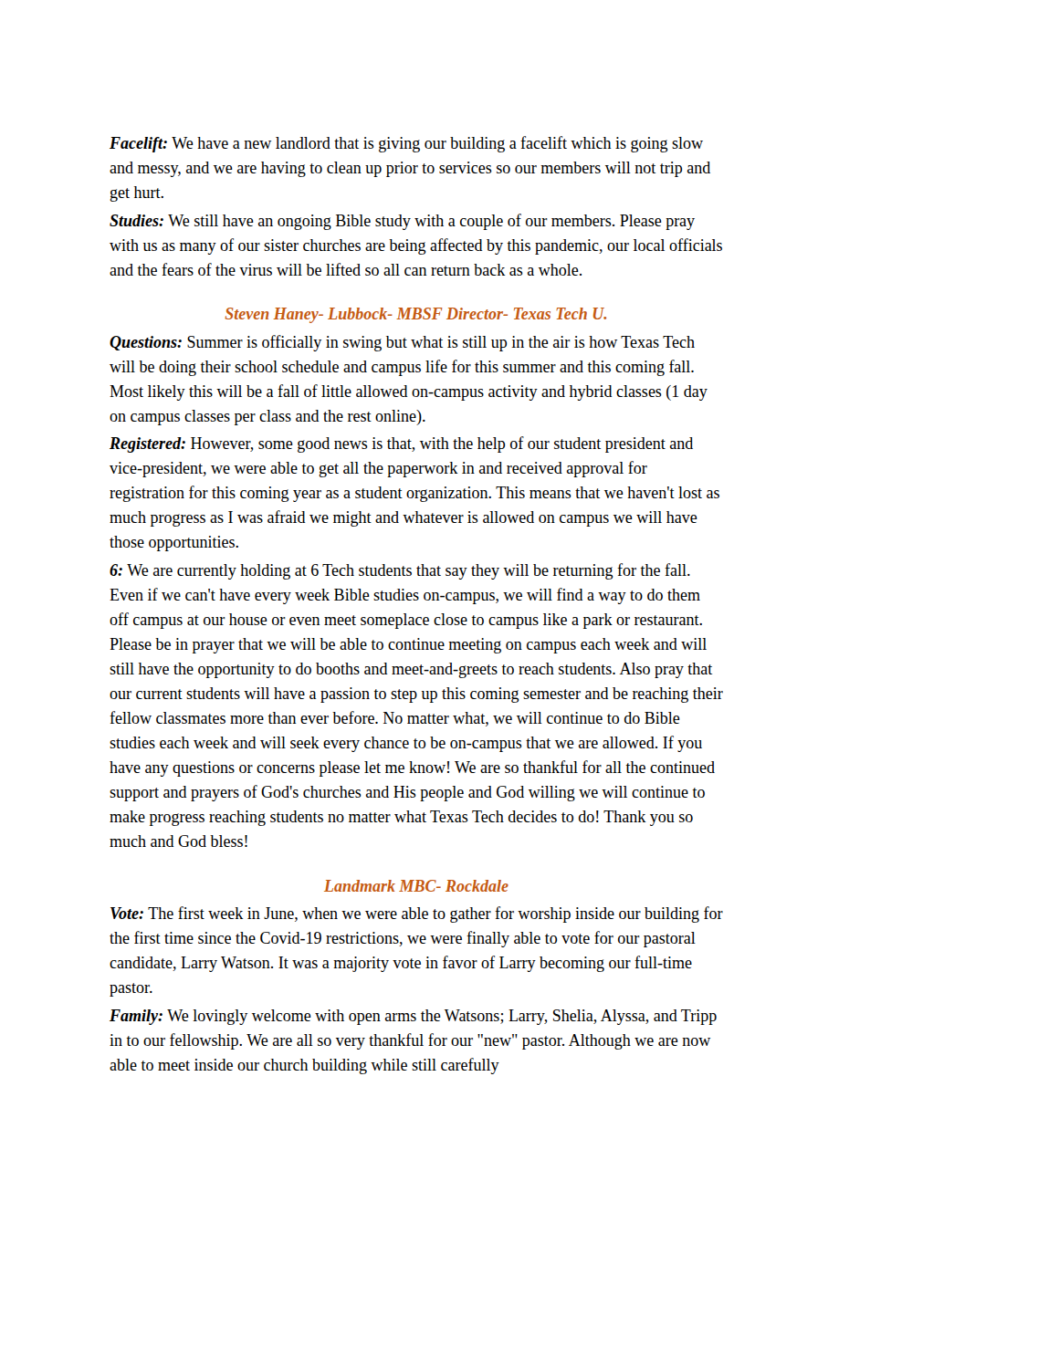Facelift: We have a new landlord that is giving our building a facelift which is going slow and messy, and we are having to clean up prior to services so our members will not trip and get hurt.
Studies: We still have an ongoing Bible study with a couple of our members. Please pray with us as many of our sister churches are being affected by this pandemic, our local officials and the fears of the virus will be lifted so all can return back as a whole.
Steven Haney- Lubbock- MBSF Director- Texas Tech U.
Questions: Summer is officially in swing but what is still up in the air is how Texas Tech will be doing their school schedule and campus life for this summer and this coming fall. Most likely this will be a fall of little allowed on-campus activity and hybrid classes (1 day on campus classes per class and the rest online).
Registered: However, some good news is that, with the help of our student president and vice-president, we were able to get all the paperwork in and received approval for registration for this coming year as a student organization. This means that we haven't lost as much progress as I was afraid we might and whatever is allowed on campus we will have those opportunities.
6: We are currently holding at 6 Tech students that say they will be returning for the fall. Even if we can't have every week Bible studies on-campus, we will find a way to do them off campus at our house or even meet someplace close to campus like a park or restaurant. Please be in prayer that we will be able to continue meeting on campus each week and will still have the opportunity to do booths and meet-and-greets to reach students. Also pray that our current students will have a passion to step up this coming semester and be reaching their fellow classmates more than ever before. No matter what, we will continue to do Bible studies each week and will seek every chance to be on-campus that we are allowed. If you have any questions or concerns please let me know! We are so thankful for all the continued support and prayers of God's churches and His people and God willing we will continue to make progress reaching students no matter what Texas Tech decides to do! Thank you so much and God bless!
Landmark MBC- Rockdale
Vote: The first week in June, when we were able to gather for worship inside our building for the first time since the Covid-19 restrictions, we were finally able to vote for our pastoral candidate, Larry Watson. It was a majority vote in favor of Larry becoming our full-time pastor.
Family: We lovingly welcome with open arms the Watsons; Larry, Shelia, Alyssa, and Tripp in to our fellowship. We are all so very thankful for our "new" pastor. Although we are now able to meet inside our church building while still carefully